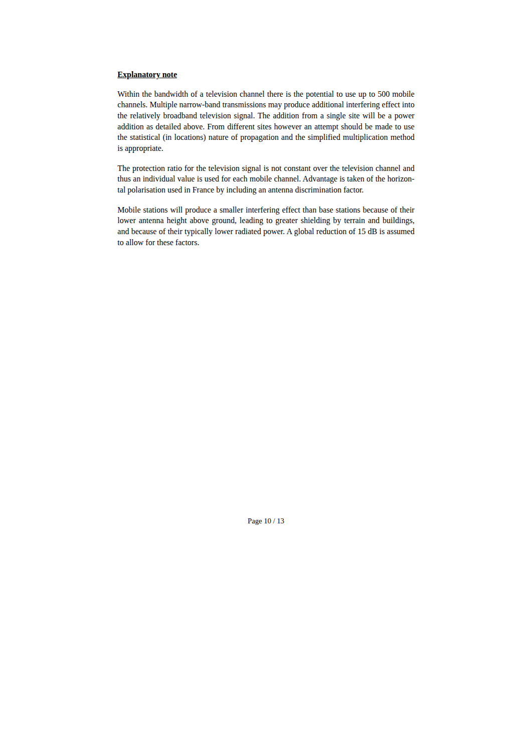Explanatory note
Within the bandwidth of a television channel there is the potential to use up to 500 mobile channels. Multiple narrow-band transmissions may produce additional interfering effect into the relatively broadband television signal. The addition from a single site will be a power addition as detailed above. From different sites however an attempt should be made to use the statistical (in locations) nature of propagation and the simplified multiplication method is appropriate.
The protection ratio for the television signal is not constant over the television channel and thus an individual value is used for each mobile channel. Advantage is taken of the horizontal polarisation used in France by including an antenna discrimination factor.
Mobile stations will produce a smaller interfering effect than base stations because of their lower antenna height above ground, leading to greater shielding by terrain and buildings, and because of their typically lower radiated power. A global reduction of 15 dB is assumed to allow for these factors.
Page 10 / 13